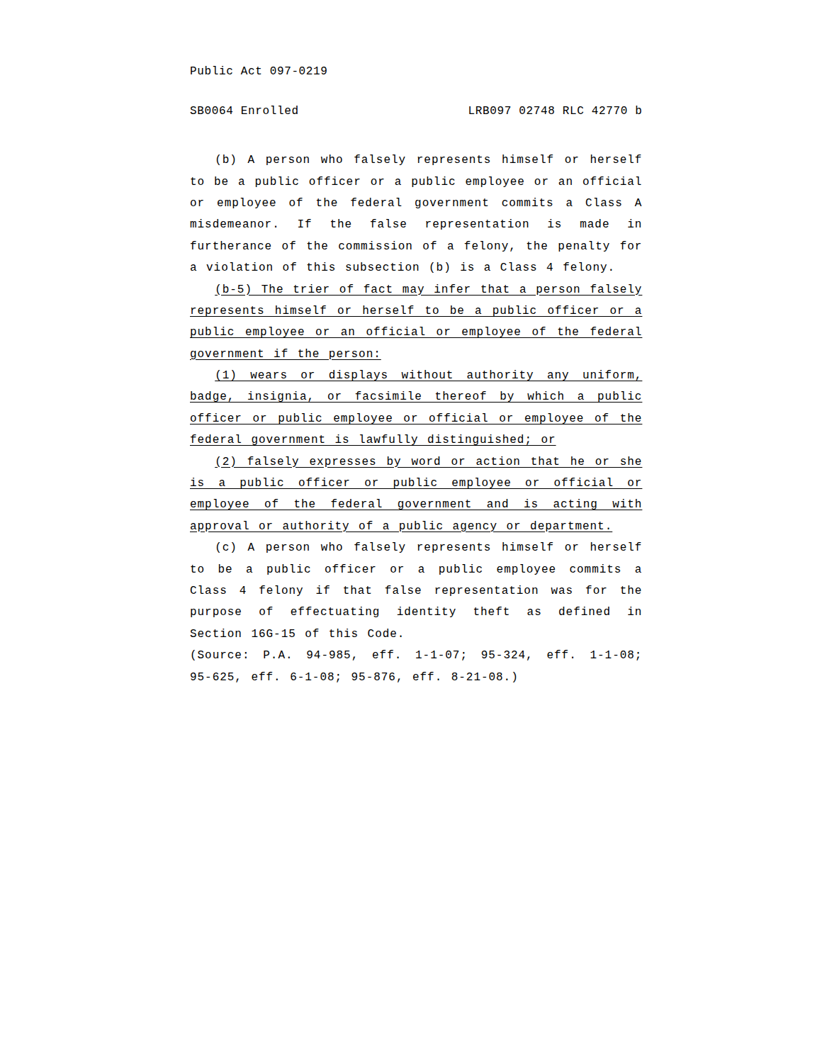Public Act 097-0219
SB0064 Enrolled LRB097 02748 RLC 42770 b
(b) A person who falsely represents himself or herself to be a public officer or a public employee or an official or employee of the federal government commits a Class A misdemeanor. If the false representation is made in furtherance of the commission of a felony, the penalty for a violation of this subsection (b) is a Class 4 felony.
(b-5) The trier of fact may infer that a person falsely represents himself or herself to be a public officer or a public employee or an official or employee of the federal government if the person:
(1) wears or displays without authority any uniform, badge, insignia, or facsimile thereof by which a public officer or public employee or official or employee of the federal government is lawfully distinguished; or
(2) falsely expresses by word or action that he or she is a public officer or public employee or official or employee of the federal government and is acting with approval or authority of a public agency or department.
(c) A person who falsely represents himself or herself to be a public officer or a public employee commits a Class 4 felony if that false representation was for the purpose of effectuating identity theft as defined in Section 16G-15 of this Code.
(Source: P.A. 94-985, eff. 1-1-07; 95-324, eff. 1-1-08; 95-625, eff. 6-1-08; 95-876, eff. 8-21-08.)